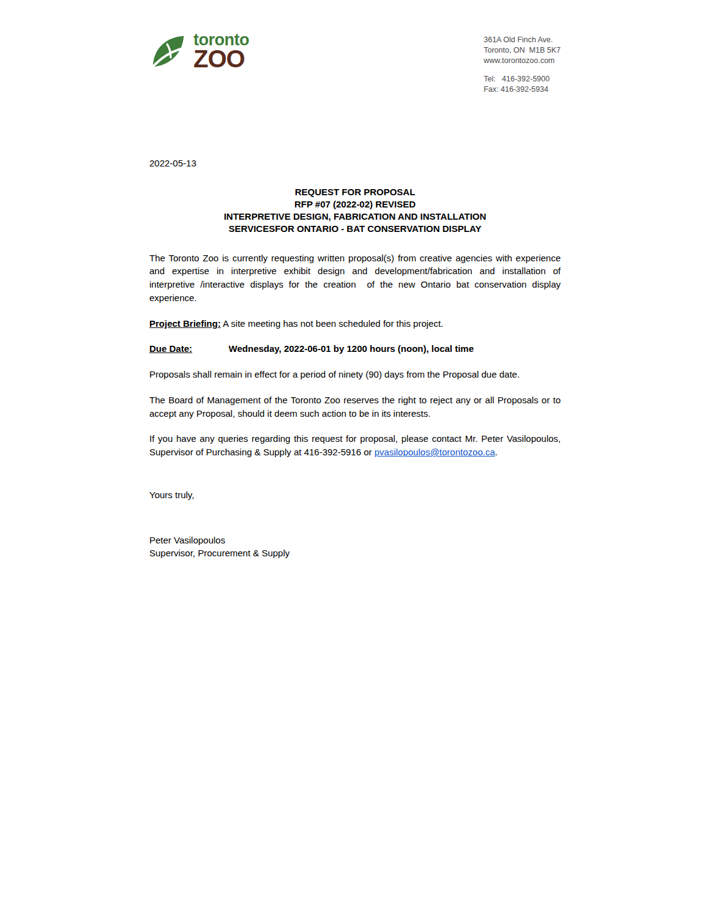toronto ZOO
361A Old Finch Ave.
Toronto, ON M1B 5K7
www.torontozoo.com
Tel: 416-392-5900
Fax: 416-392-5934
2022-05-13
REQUEST FOR PROPOSAL
RFP #07 (2022-02) REVISED
INTERPRETIVE DESIGN, FABRICATION AND INSTALLATION
SERVICESFOR ONTARIO - BAT CONSERVATION DISPLAY
The Toronto Zoo is currently requesting written proposal(s) from creative agencies with experience and expertise in interpretive exhibit design and development/fabrication and installation of interpretive /interactive displays for the creation of the new Ontario bat conservation display experience.
Project Briefing: A site meeting has not been scheduled for this project.
Due Date: Wednesday, 2022-06-01 by 1200 hours (noon), local time
Proposals shall remain in effect for a period of ninety (90) days from the Proposal due date.
The Board of Management of the Toronto Zoo reserves the right to reject any or all Proposals or to accept any Proposal, should it deem such action to be in its interests.
If you have any queries regarding this request for proposal, please contact Mr. Peter Vasilopoulos, Supervisor of Purchasing & Supply at 416-392-5916 or pvasilopoulos@torontozoo.ca.
Yours truly,
Peter Vasilopoulos
Supervisor, Procurement & Supply